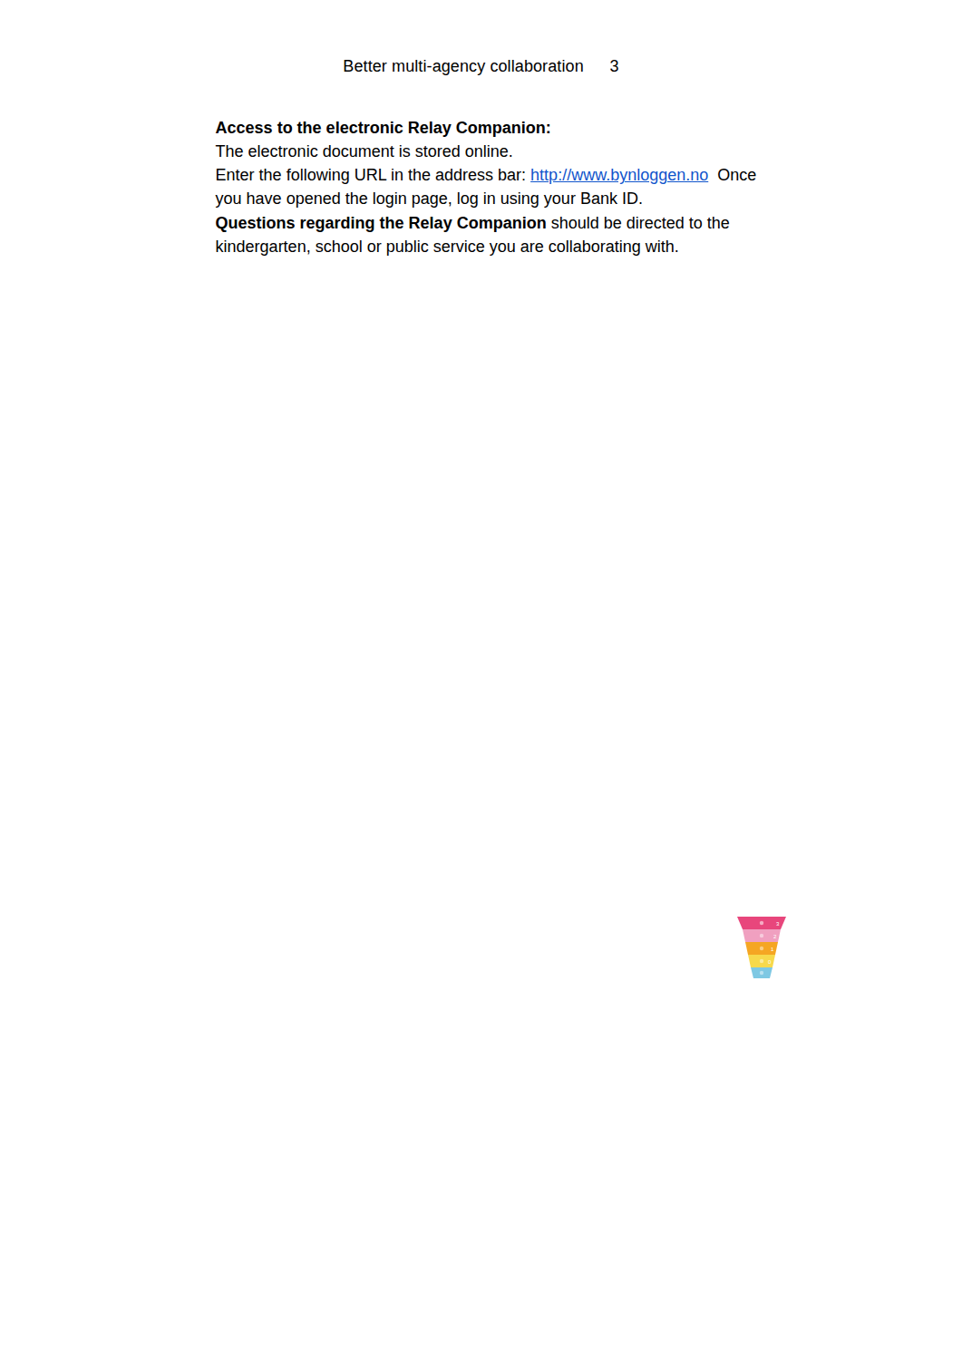Better multi-agency collaboration3
Access to the electronic Relay Companion:
The electronic document is stored online.
Enter the following URL in the address bar: http://www.bynloggen.no Once you have opened the login page, log in using your Bank ID.
Questions regarding the Relay Companion should be directed to the kindergarten, school or public service you are collaborating with.
3 2 1 0